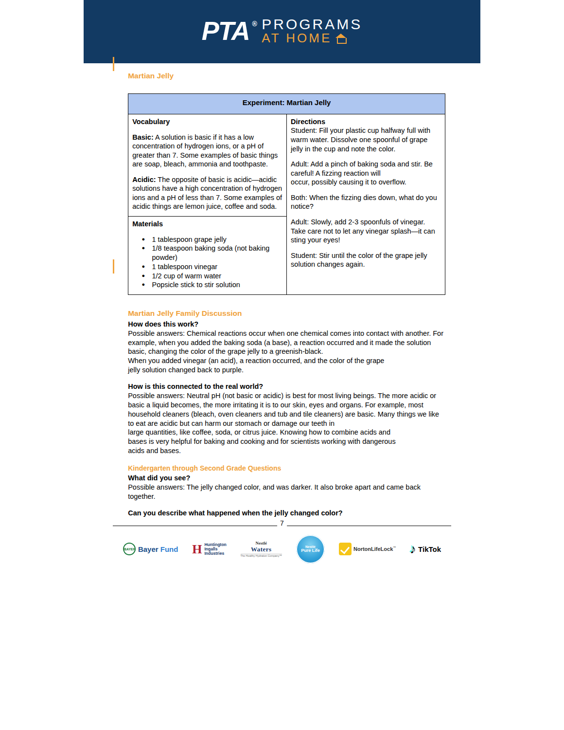PTA®
PROGRAMS
AT HOME
Martian Jelly
| Experiment: Martian Jelly |
| --- |
| Vocabulary Basic: A solution is basic if it has a low concentration of hydrogen ions, or a pH of greater than 7. Some examples of basic things are soap, bleach, ammonia and toothpaste. Acidic: The opposite of basic is acidic—acidic solutions have a high concentration of hydrogen ions and a pH of less than 7. Some examples of acidic things are lemon juice, coffee and soda. | Directions Student: Fill your plastic cup halfway full with warm water. Dissolve one spoonful of grape jelly in the cup and note the color. Adult: Add a pinch of baking soda and stir. Be careful! A fizzing reaction will occur, possibly causing it to overflow. Both: When the fizzing dies down, what do you notice? Adult: Slowly, add 2-3 spoonfuls of vinegar. Take care not to let any vinegar splash—it can sting your eyes! Student: Stir until the color of the grape jelly solution changes again. |
| Materials 1 tablespoon grape jelly 1/8 teaspoon baking soda (not baking powder) 1 tablespoon vinegar 1/2 cup of warm water Popsicle stick to stir solution |
Martian Jelly Family Discussion
How does this work?
Possible answers: Chemical reactions occur when one chemical comes into contact with another. For example, when you added the baking soda (a base), a reaction occurred and it made the solution basic, changing the color of the grape jelly to a greenish-black.
When you added vinegar (an acid), a reaction occurred, and the color of the grape
jelly solution changed back to purple.
How is this connected to the real world?
Possible answers: Neutral pH (not basic or acidic) is best for most living beings. The more acidic or basic a liquid becomes, the more irritating it is to our skin, eyes and organs. For example, most household cleaners (bleach, oven cleaners and tub and tile cleaners) are basic. Many things we like to eat are acidic but can harm our stomach or damage our teeth in
large quantities, like coffee, soda, or citrus juice. Knowing how to combine acids and
bases is very helpful for baking and cooking and for scientists working with dangerous
acids and bases.
Kindergarten through Second Grade Questions
What did you see?
Possible answers: The jelly changed color, and was darker. It also broke apart and came back together.
Can you describe what happened when the jelly changed color?
BAYER
Bayer Fund
H
Huntington
Ingalls
Industries
Nestlé
Waters
The Healthy Hydration Company™
Nestlé
Pure Life
NortonLifeLock™
♪
TikTok